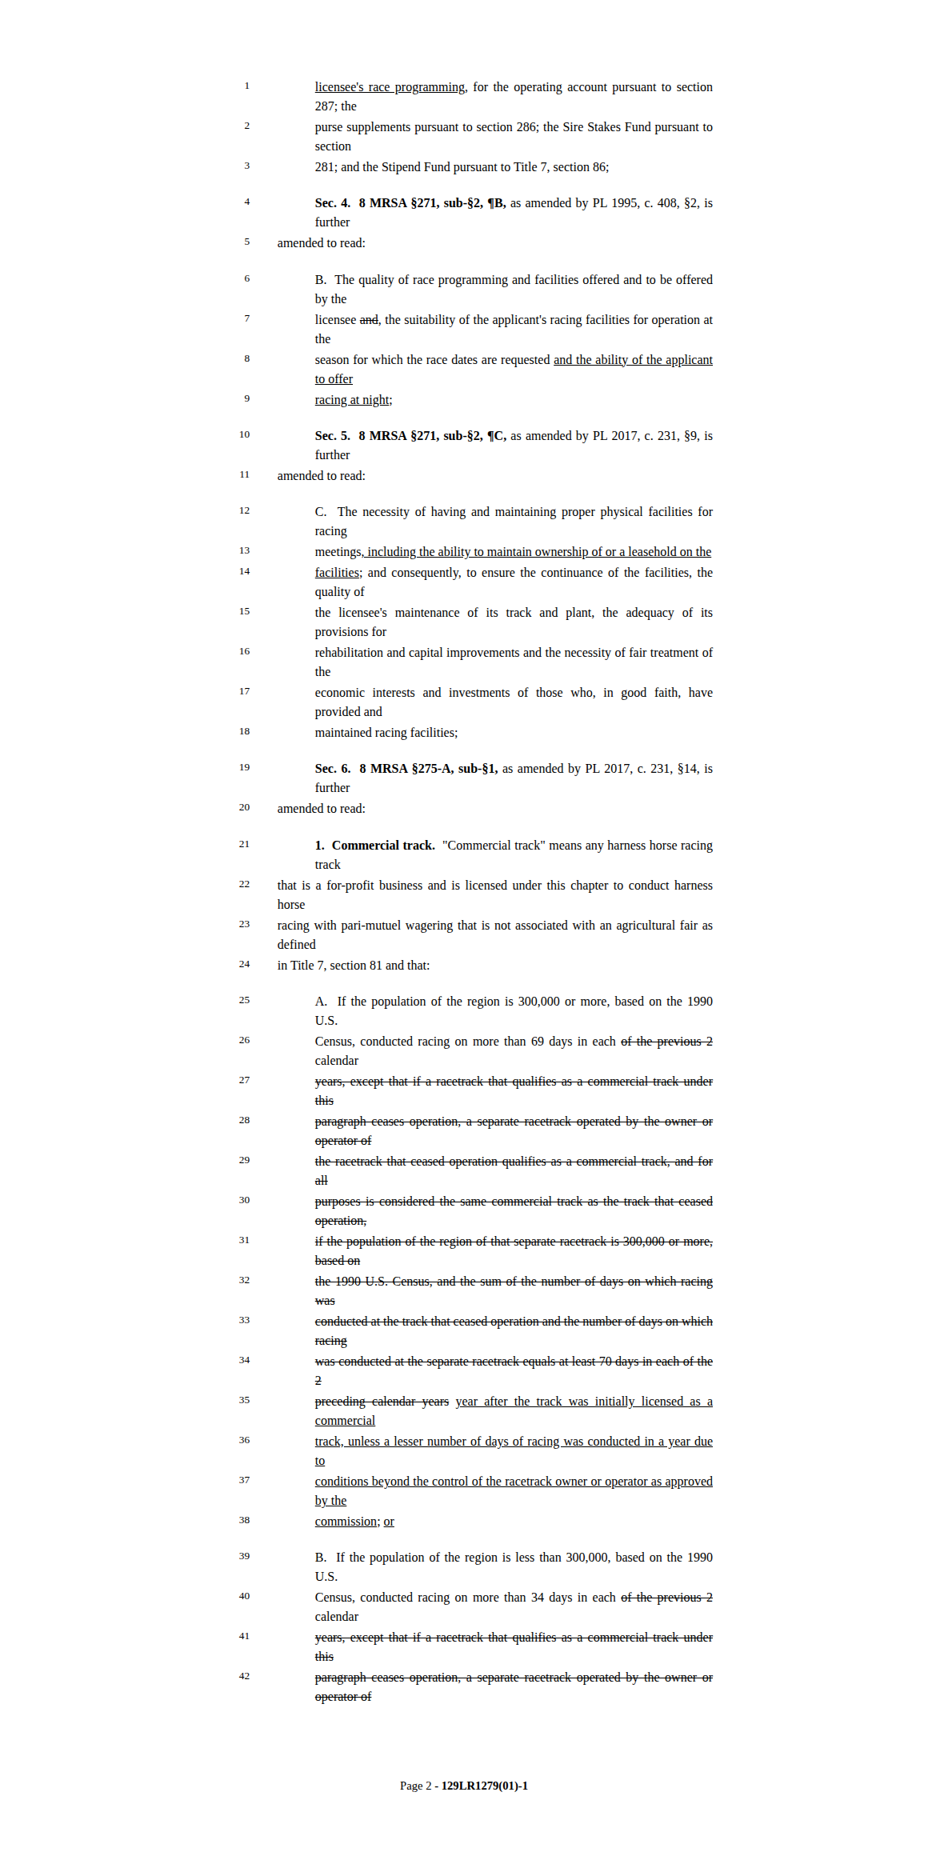| 1 | licensee's race programming , for the operating account pursuant to section 287; the |
| 2 | purse supplements pursuant to section 286; the Sire Stakes Fund pursuant to section |
| 3 | 281; and the Stipend Fund pursuant to Title 7, section 86; |
| 4 | Sec. 4. 8 MRSA §271, sub-§2, ¶B, as amended by PL 1995, c. 408, §2, is further |
| 5 | amended to read: |
| 6 | B. The quality of race programming and facilities offered and to be offered by the |
| 7 | licensee and , the suitability of the applicant's racing facilities for operation at the |
| 8 | season for which the race dates are requested and the ability of the applicant to offer |
| 9 | racing at night ; |
| 10 | Sec. 5. 8 MRSA §271, sub-§2, ¶C, as amended by PL 2017, c. 231, §9, is further |
| 11 | amended to read: |
| 12 | C. The necessity of having and maintaining proper physical facilities for racing |
| 13 | meetings , including the ability to maintain ownership of or a leasehold on the |
| 14 | facilities ; and consequently, to ensure the continuance of the facilities, the quality of |
| 15 | the licensee's maintenance of its track and plant, the adequacy of its provisions for |
| 16 | rehabilitation and capital improvements and the necessity of fair treatment of the |
| 17 | economic interests and investments of those who, in good faith, have provided and |
| 18 | maintained racing facilities; |
| 19 | Sec. 6. 8 MRSA §275-A, sub-§1, as amended by PL 2017, c. 231, §14, is further |
| 20 | amended to read: |
| 21 | 1. Commercial track. "Commercial track" means any harness horse racing track |
| 22 | that is a for-profit business and is licensed under this chapter to conduct harness horse |
| 23 | racing with pari-mutuel wagering that is not associated with an agricultural fair as defined |
| 24 | in Title 7, section 81 and that: |
| 25 | A. If the population of the region is 300,000 or more, based on the 1990 U.S. |
| 26 | Census, conducted racing on more than 69 days in each of the previous 2 calendar |
| 27 | years, except that if a racetrack that qualifies as a commercial track under this |
| 28 | paragraph ceases operation, a separate racetrack operated by the owner or operator of |
| 29 | the racetrack that ceased operation qualifies as a commercial track, and for all |
| 30 | purposes is considered the same commercial track as the track that ceased operation, |
| 31 | if the population of the region of that separate racetrack is 300,000 or more, based on |
| 32 | the 1990 U.S. Census, and the sum of the number of days on which racing was |
| 33 | conducted at the track that ceased operation and the number of days on which racing |
| 34 | was conducted at the separate racetrack equals at least 70 days in each of the 2 |
| 35 | preceding calendar years year after the track was initially licensed as a commercial |
| 36 | track, unless a lesser number of days of racing was conducted in a year due to |
| 37 | conditions beyond the control of the racetrack owner or operator as approved by the |
| 38 | commission ; or |
| 39 | B. If the population of the region is less than 300,000, based on the 1990 U.S. |
| 40 | Census, conducted racing on more than 34 days in each of the previous 2 calendar |
| 41 | years, except that if a racetrack that qualifies as a commercial track under this |
| 42 | paragraph ceases operation, a separate racetrack operated by the owner or operator of |
Page 2 - 129LR1279(01)-1